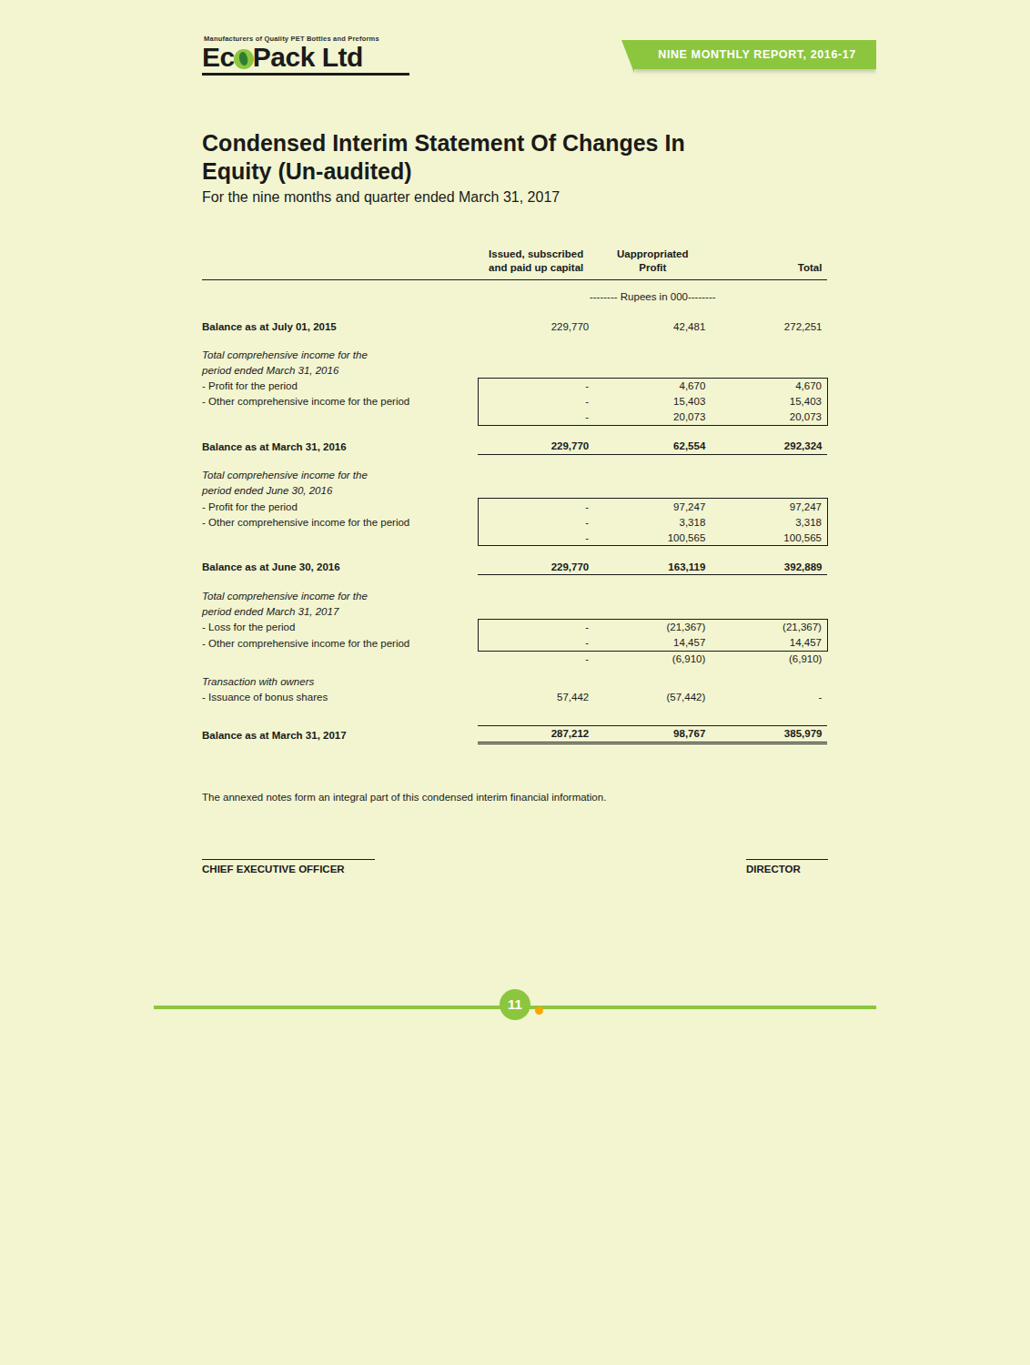Manufacturers of Quality PET Bottles and Preforms
Ec Pack Ltd
NINE MONTHLY REPORT, 2016-17
Condensed Interim Statement Of Changes In
Equity (Un-audited)
For the nine months and quarter ended March 31, 2017
| | Issued, subscribed and paid up capital | Uappropriated Profit | Total |
| --- | --- | --- | --- |
| | -------- Rupees in 000-------- |
| Balance as at July 01, 2015 | 229,770 | 42,481 | 272,251 |
| Total comprehensive income for the | | | |
| period ended March 31, 2016 | | | |
| - Profit for the period | - | 4,670 | 4,670 |
| - Other comprehensive income for the period | - | 15,403 | 15,403 |
| | - | 20,073 | 20,073 |
| Balance as at March 31, 2016 | 229,770 | 62,554 | 292,324 |
| Total comprehensive income for the | | | |
| period ended June 30, 2016 | | | |
| - Profit for the period | - | 97,247 | 97,247 |
| - Other comprehensive income for the period | - | 3,318 | 3,318 |
| | - | 100,565 | 100,565 |
| Balance as at June 30, 2016 | 229,770 | 163,119 | 392,889 |
| Total comprehensive income for the | | | |
| period ended March 31, 2017 | | | |
| - Loss for the period | - | (21,367) | (21,367) |
| - Other comprehensive income for the period | - | 14,457 | 14,457 |
| | - | (6,910) | (6,910) |
| Transaction with owners | | | |
| - Issuance of bonus shares | 57,442 | (57,442) | - |
| Balance as at March 31, 2017 | 287,212 | 98,767 | 385,979 |
The annexed notes form an integral part of this condensed interim financial information.
CHIEF EXECUTIVE OFFICER DIRECTOR
11